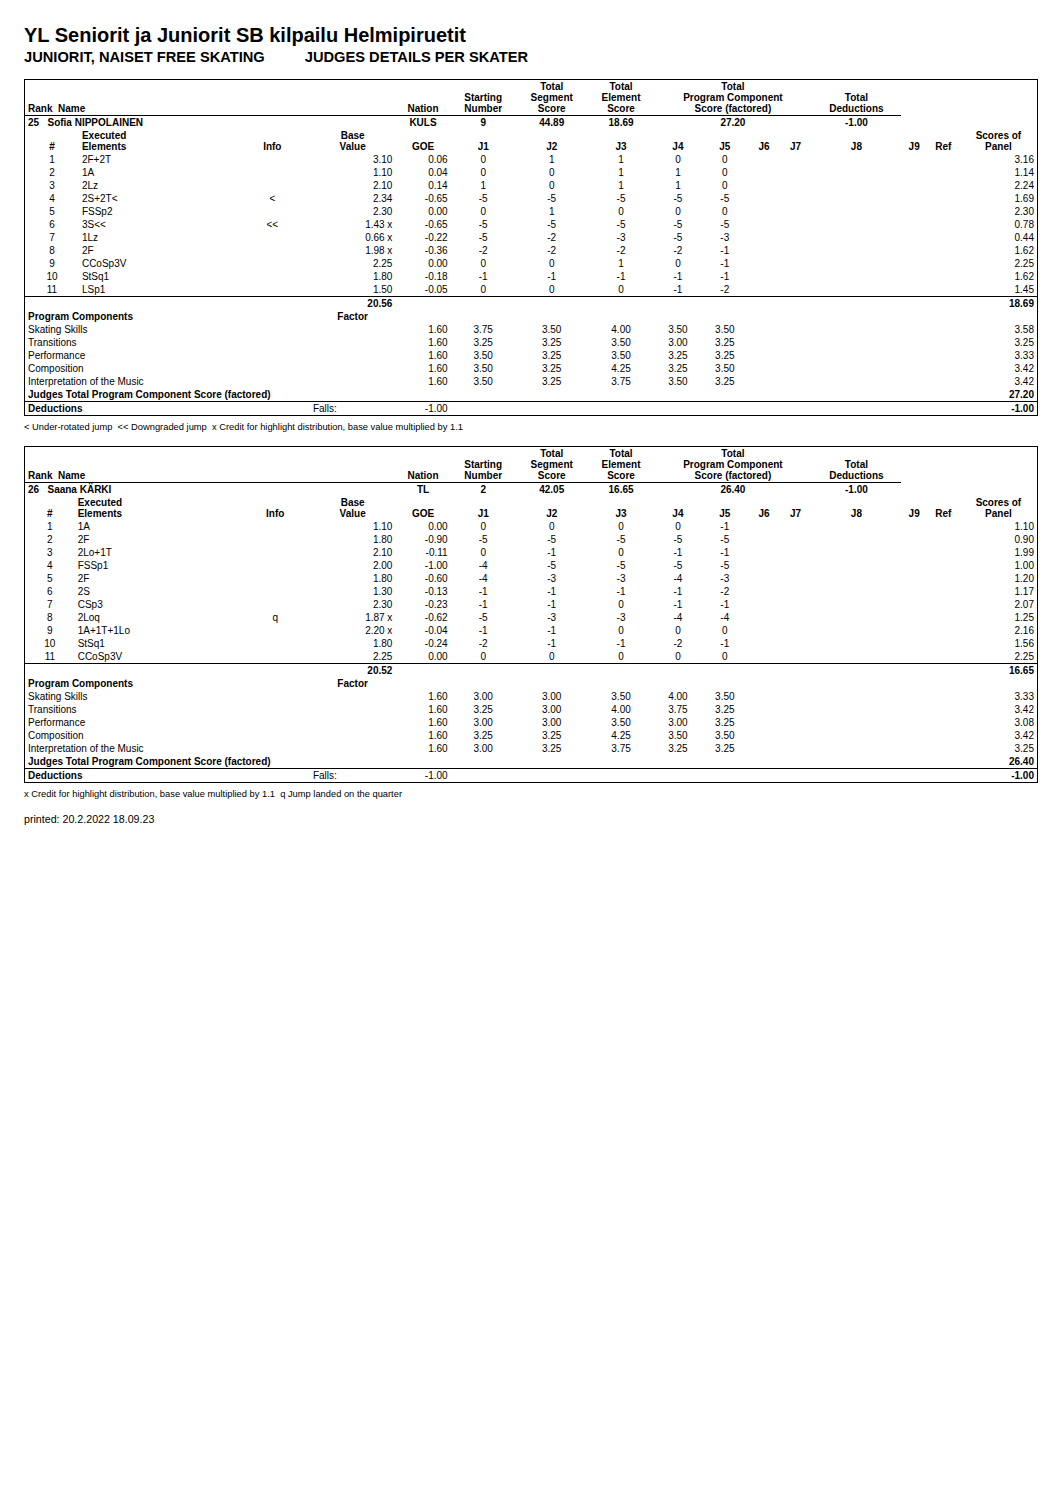YL Seniorit ja Juniorit SB kilpailu Helmipiruetit
JUNIORIT, NAISET FREE SKATING JUDGES DETAILS PER SKATER
| Rank Name | Nation | Starting Number | Total Segment Score | Total Element Score | Total Program Component Score (factored) | Total Deductions |
| --- | --- | --- | --- | --- | --- | --- |
| 25 Sofia NIPPOLAINEN | KULS | 9 | 44.89 | 18.69 | 27.20 | -1.00 |
| # | Executed Elements | Info | Base Value | GOE | J1 | J2 | J3 | J4 | J5 | J6 | J7 | J8 | J9 | Ref | Scores of Panel |
| 1 | 2F+2T | | 3.10 | 0.06 | 0 | 1 | 1 | 0 | 0 | | | | | | 3.16 |
| 2 | 1A | | 1.10 | 0.04 | 0 | 0 | 1 | 1 | 0 | | | | | | 1.14 |
| 3 | 2Lz | | 2.10 | 0.14 | 1 | 0 | 1 | 1 | 0 | | | | | | 2.24 |
| 4 | 2S+2T< | < | 2.34 | -0.65 | -5 | -5 | -5 | -5 | -5 | | | | | | 1.69 |
| 5 | FSSp2 | | 2.30 | 0.00 | 0 | 1 | 0 | 0 | 0 | | | | | | 2.30 |
| 6 | 3S<< | << | 1.43 x | -0.65 | -5 | -5 | -5 | -5 | -5 | | | | | | 0.78 |
| 7 | 1Lz | | 0.66 x | -0.22 | -5 | -2 | -3 | -5 | -3 | | | | | | 0.44 |
| 8 | 2F | | 1.98 x | -0.36 | -2 | -2 | -2 | -2 | -1 | | | | | | 1.62 |
| 9 | CCoSp3V | | 2.25 | 0.00 | 0 | 0 | 1 | 0 | -1 | | | | | | 2.25 |
| 10 | StSq1 | | 1.80 | -0.18 | -1 | -1 | -1 | -1 | -1 | | | | | | 1.62 |
| 11 | LSp1 | | 1.50 | -0.05 | 0 | 0 | 0 | -1 | -2 | | | | | | 1.45 |
| | | | 20.56 | | | 18.69 |
| Program Components | Factor | |
| Skating Skills | | 1.60 | 3.75 | 3.50 | 4.00 | 3.50 | 3.50 | | | | | | 3.58 |
| Transitions | | 1.60 | 3.25 | 3.25 | 3.50 | 3.00 | 3.25 | | | | | | 3.25 |
| Performance | | 1.60 | 3.50 | 3.25 | 3.50 | 3.25 | 3.25 | | | | | | 3.33 |
| Composition | | 1.60 | 3.50 | 3.25 | 4.25 | 3.25 | 3.50 | | | | | | 3.42 |
| Interpretation of the Music | | 1.60 | 3.50 | 3.25 | 3.75 | 3.50 | 3.25 | | | | | | 3.42 |
| Judges Total Program Component Score (factored) | | 27.20 |
| Deductions | Falls: | -1.00 | | -1.00 |
< Under-rotated jump << Downgraded jump x Credit for highlight distribution, base value multiplied by 1.1
| Rank Name | Nation | Starting Number | Total Segment Score | Total Element Score | Total Program Component Score (factored) | Total Deductions |
| --- | --- | --- | --- | --- | --- | --- |
| 26 Saana KÄRKI | TL | 2 | 42.05 | 16.65 | 26.40 | -1.00 |
| # | Executed Elements | Info | Base Value | GOE | J1 | J2 | J3 | J4 | J5 | J6 | J7 | J8 | J9 | Ref | Scores of Panel |
| 1 | 1A | | 1.10 | 0.00 | 0 | 0 | 0 | 0 | -1 | | | | | | 1.10 |
| 2 | 2F | | 1.80 | -0.90 | -5 | -5 | -5 | -5 | -5 | | | | | | 0.90 |
| 3 | 2Lo+1T | | 2.10 | -0.11 | 0 | -1 | 0 | -1 | -1 | | | | | | 1.99 |
| 4 | FSSp1 | | 2.00 | -1.00 | -4 | -5 | -5 | -5 | -5 | | | | | | 1.00 |
| 5 | 2F | | 1.80 | -0.60 | -4 | -3 | -3 | -4 | -3 | | | | | | 1.20 |
| 6 | 2S | | 1.30 | -0.13 | -1 | -1 | -1 | -1 | -2 | | | | | | 1.17 |
| 7 | CSp3 | | 2.30 | -0.23 | -1 | -1 | 0 | -1 | -1 | | | | | | 2.07 |
| 8 | 2Loq | q | 1.87 x | -0.62 | -5 | -3 | -3 | -4 | -4 | | | | | | 1.25 |
| 9 | 1A+1T+1Lo | | 2.20 x | -0.04 | -1 | -1 | 0 | 0 | 0 | | | | | | 2.16 |
| 10 | StSq1 | | 1.80 | -0.24 | -2 | -1 | -1 | -2 | -1 | | | | | | 1.56 |
| 11 | CCoSp3V | | 2.25 | 0.00 | 0 | 0 | 0 | 0 | 0 | | | | | | 2.25 |
| | | | 20.52 | | | 16.65 |
| Program Components | Factor | |
| Skating Skills | | 1.60 | 3.00 | 3.00 | 3.50 | 4.00 | 3.50 | | | | | | 3.33 |
| Transitions | | 1.60 | 3.25 | 3.00 | 4.00 | 3.75 | 3.25 | | | | | | 3.42 |
| Performance | | 1.60 | 3.00 | 3.00 | 3.50 | 3.00 | 3.25 | | | | | | 3.08 |
| Composition | | 1.60 | 3.25 | 3.25 | 4.25 | 3.50 | 3.50 | | | | | | 3.42 |
| Interpretation of the Music | | 1.60 | 3.00 | 3.25 | 3.75 | 3.25 | 3.25 | | | | | | 3.25 |
| Judges Total Program Component Score (factored) | | 26.40 |
| Deductions | Falls: | -1.00 | | -1.00 |
x Credit for highlight distribution, base value multiplied by 1.1 q Jump landed on the quarter
printed: 20.2.2022 18.09.23